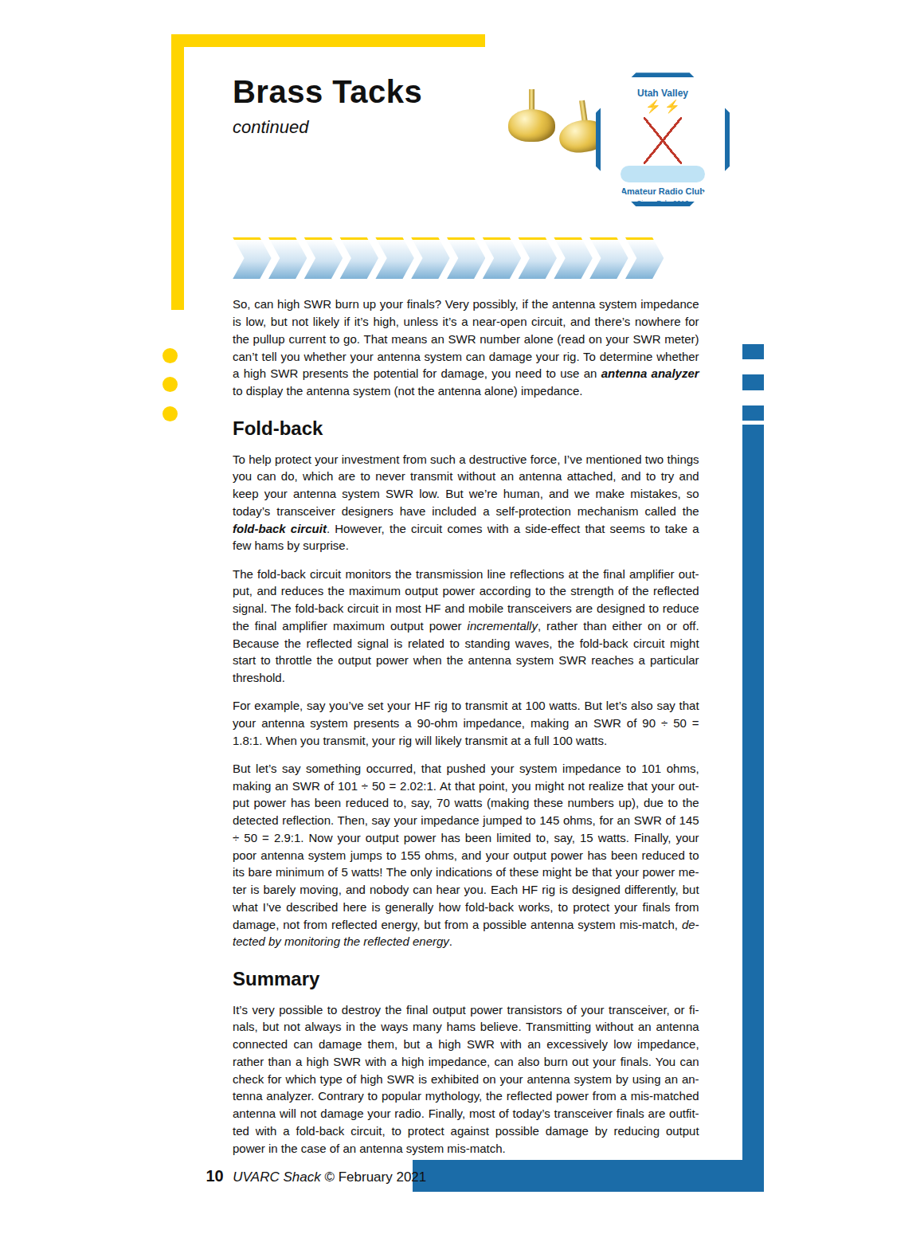Brass Tacks
continued
Utah Valley
⚡ ⚡
Amateur Radio Club
Since Feb. 2016
So, can high SWR burn up your finals? Very possibly, if the antenna system impedance is low, but not likely if it’s high, unless it’s a near-open circuit, and there’s nowhere for the pullup current to go. That means an SWR number alone (read on your SWR meter) can’t tell you whether your antenna system can damage your rig. To determine whether a high SWR presents the potential for damage, you need to use an antenna analyzer to display the antenna system (not the antenna alone) impedance.
Fold-back
To help protect your investment from such a destructive force, I’ve mentioned two things you can do, which are to never transmit without an antenna attached, and to try and keep your antenna system SWR low. But we’re human, and we make mistakes, so today’s transceiver designers have included a self-protection mechanism called the fold-back circuit. However, the circuit comes with a side-effect that seems to take a few hams by surprise.
The fold-back circuit monitors the transmission line reflections at the final amplifier output, and reduces the maximum output power according to the strength of the reflected signal. The fold-back circuit in most HF and mobile transceivers are designed to reduce the final amplifier maximum output power incrementally, rather than either on or off. Because the reflected signal is related to standing waves, the fold-back circuit might start to throttle the output power when the antenna system SWR reaches a particular threshold.
For example, say you’ve set your HF rig to transmit at 100 watts. But let’s also say that your antenna system presents a 90-ohm impedance, making an SWR of 90 ÷ 50 = 1.8:1. When you transmit, your rig will likely transmit at a full 100 watts.
But let’s say something occurred, that pushed your system impedance to 101 ohms, making an SWR of 101 ÷ 50 = 2.02:1. At that point, you might not realize that your output power has been reduced to, say, 70 watts (making these numbers up), due to the detected reflection. Then, say your impedance jumped to 145 ohms, for an SWR of 145 ÷ 50 = 2.9:1. Now your output power has been limited to, say, 15 watts. Finally, your poor antenna system jumps to 155 ohms, and your output power has been reduced to its bare minimum of 5 watts! The only indications of these might be that your power meter is barely moving, and nobody can hear you. Each HF rig is designed differently, but what I’ve described here is generally how fold-back works, to protect your finals from damage, not from reflected energy, but from a possible antenna system mis-match, detected by monitoring the reflected energy.
Summary
It’s very possible to destroy the final output power transistors of your transceiver, or finals, but not always in the ways many hams believe. Transmitting without an antenna connected can damage them, but a high SWR with an excessively low impedance, rather than a high SWR with a high impedance, can also burn out your finals. You can check for which type of high SWR is exhibited on your antenna system by using an antenna analyzer. Contrary to popular mythology, the reflected power from a mis-matched antenna will not damage your radio. Finally, most of today’s transceiver finals are outfitted with a fold-back circuit, to protect against possible damage by reducing output power in the case of an antenna system mis-match.
Noji Ratzlaff, KNØJI (kn0ji@arrl.net)
10 UVARC Shack © February 2021